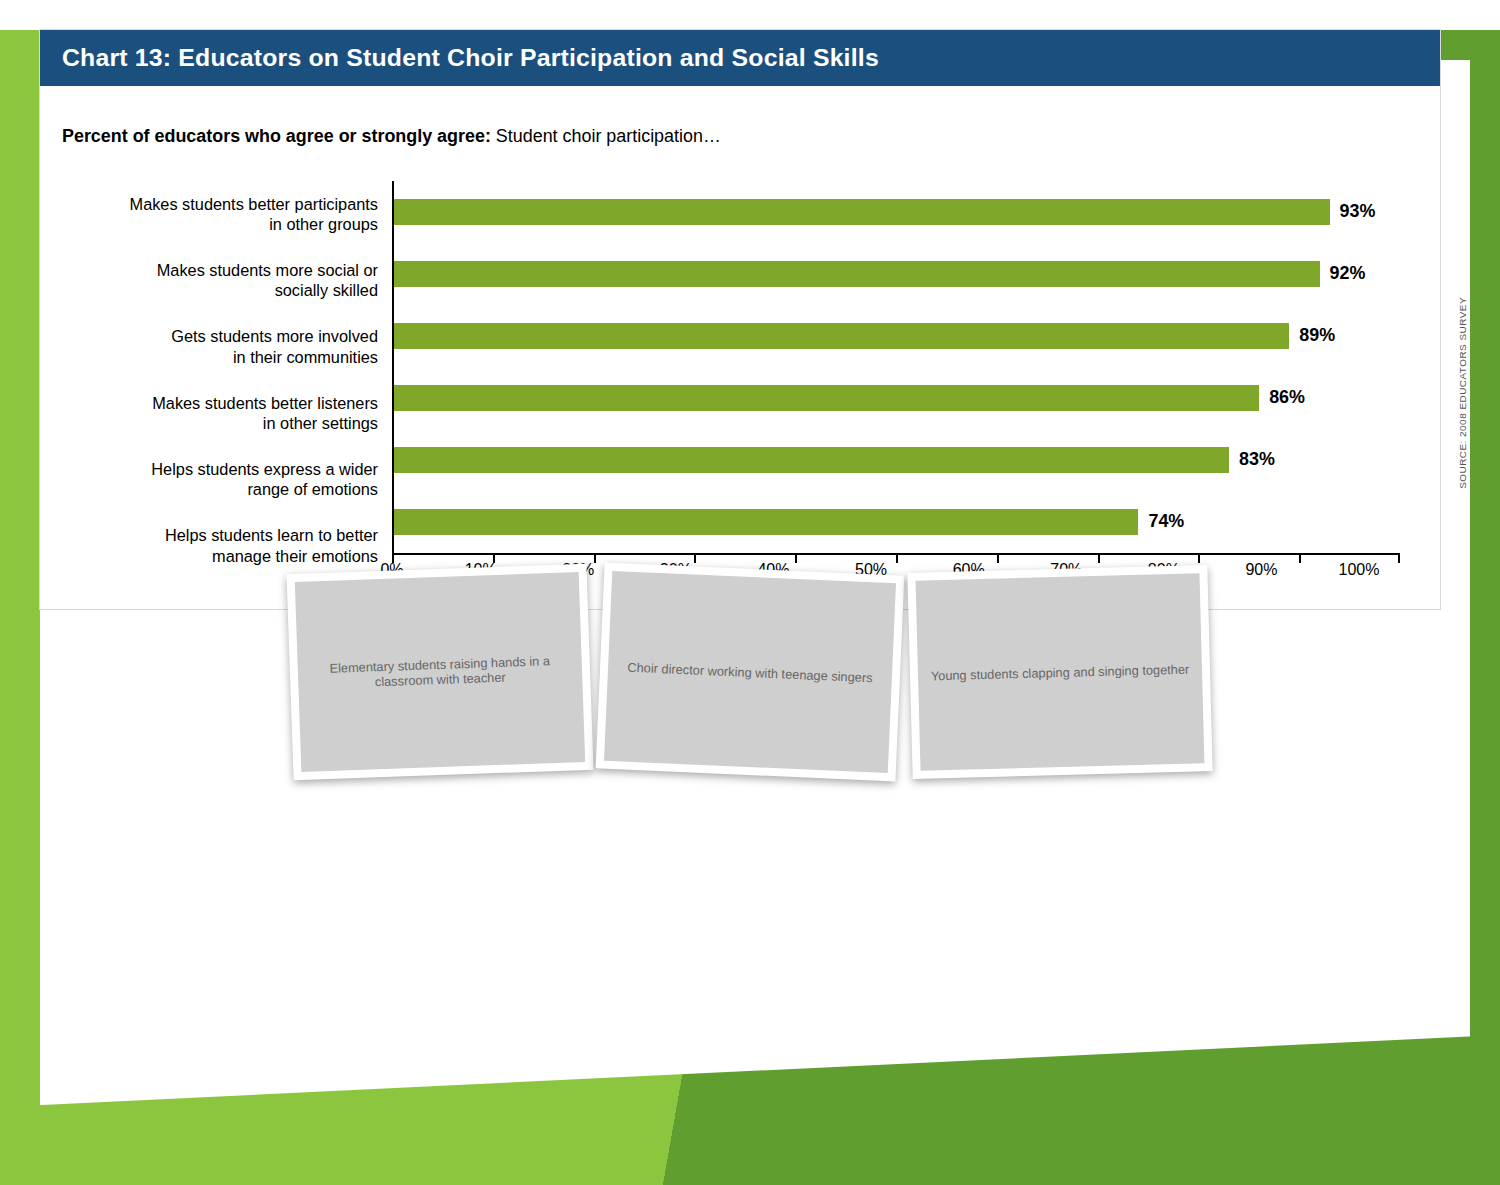Chart 13: Educators on Student Choir Participation and Social Skills
Percent of educators who agree or strongly agree: Student choir participation…
Makes students better participants
in other groups
Makes students more social or
socially skilled
Gets students more involved
in their communities
Makes students better listeners
in other settings
Helps students express a wider
range of emotions
Helps students learn to better
manage their emotions
93%
92%
89%
86%
83%
74%
0% 10% 20% 30% 40% 50% 60% 70% 80% 90% 100%
SOURCE: 2008 EDUCATORS SURVEY
Elementary students raising hands in a classroom with teacher
Choir director working with teenage singers
Young students clapping and singing together